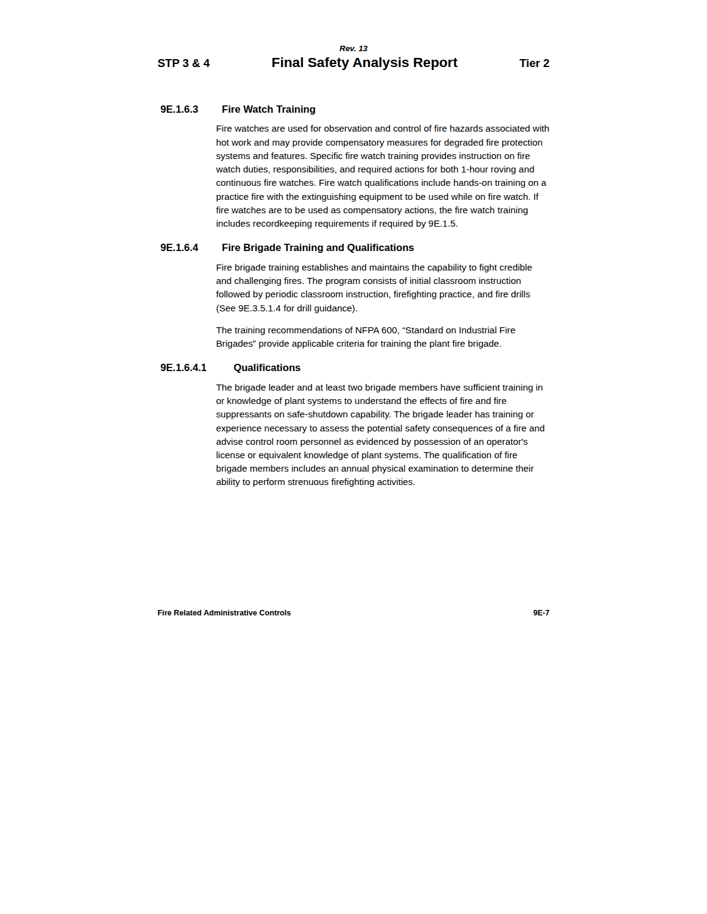Rev. 13
STP 3 & 4
Final Safety Analysis Report
Tier 2
9E.1.6.3 Fire Watch Training
Fire watches are used for observation and control of fire hazards associated with hot work and may provide compensatory measures for degraded fire protection systems and features. Specific fire watch training provides instruction on fire watch duties, responsibilities, and required actions for both 1-hour roving and continuous fire watches. Fire watch qualifications include hands-on training on a practice fire with the extinguishing equipment to be used while on fire watch. If fire watches are to be used as compensatory actions, the fire watch training includes recordkeeping requirements if required by 9E.1.5.
9E.1.6.4 Fire Brigade Training and Qualifications
Fire brigade training establishes and maintains the capability to fight credible and challenging fires. The program consists of initial classroom instruction followed by periodic classroom instruction, firefighting practice, and fire drills (See 9E.3.5.1.4 for drill guidance).
The training recommendations of NFPA 600, “Standard on Industrial Fire Brigades” provide applicable criteria for training the plant fire brigade.
9E.1.6.4.1 Qualifications
The brigade leader and at least two brigade members have sufficient training in or knowledge of plant systems to understand the effects of fire and fire suppressants on safe-shutdown capability. The brigade leader has training or experience necessary to assess the potential safety consequences of a fire and advise control room personnel as evidenced by possession of an operator's license or equivalent knowledge of plant systems. The qualification of fire brigade members includes an annual physical examination to determine their ability to perform strenuous firefighting activities.
Fire Related Administrative Controls
9E-7